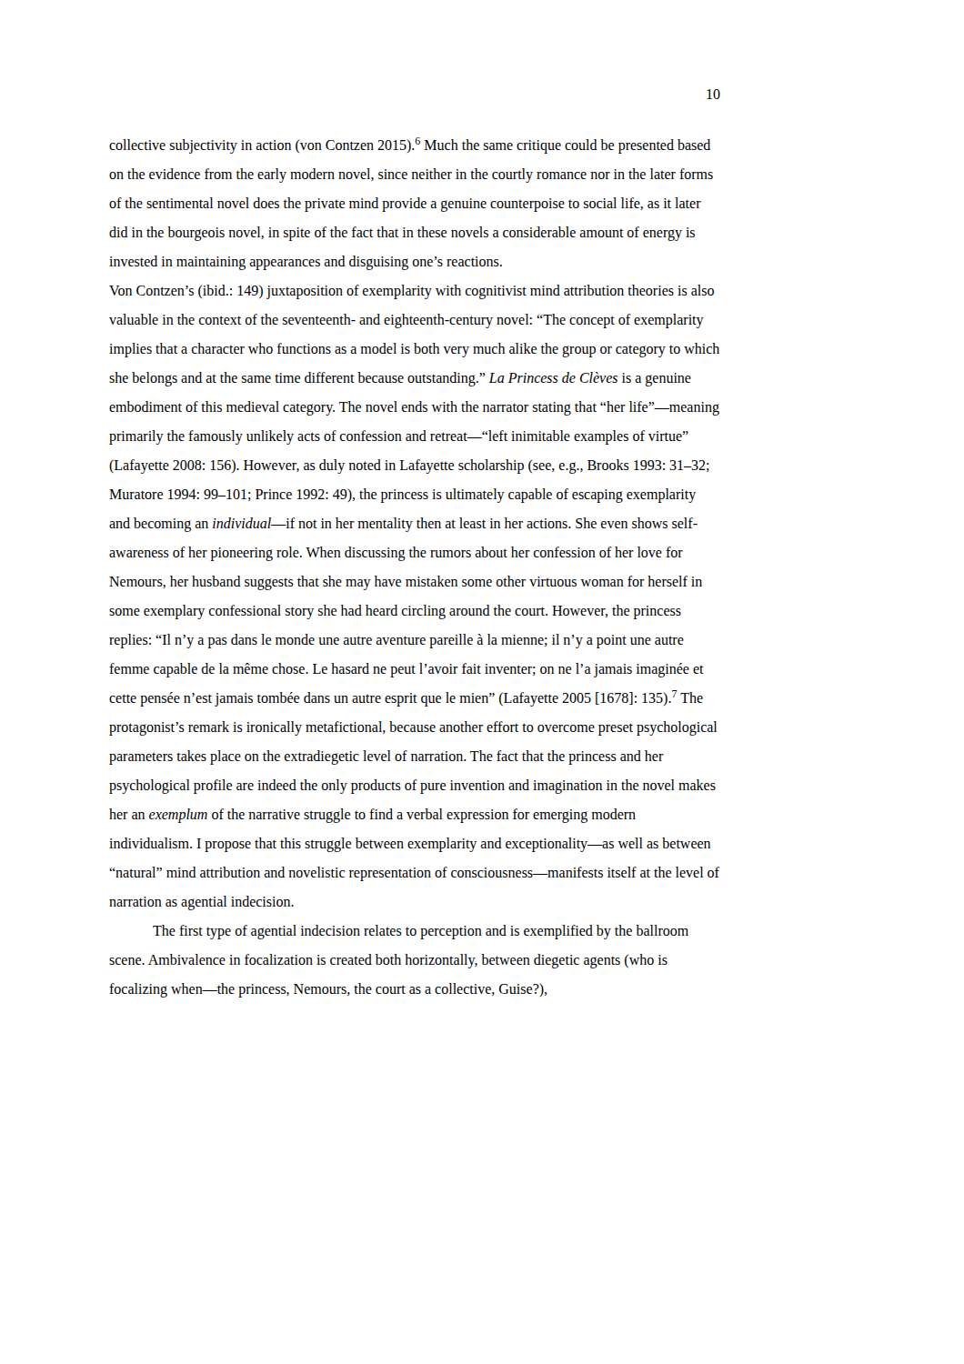10
collective subjectivity in action (von Contzen 2015).6 Much the same critique could be presented based on the evidence from the early modern novel, since neither in the courtly romance nor in the later forms of the sentimental novel does the private mind provide a genuine counterpoise to social life, as it later did in the bourgeois novel, in spite of the fact that in these novels a considerable amount of energy is invested in maintaining appearances and disguising one’s reactions.
Von Contzen’s (ibid.: 149) juxtaposition of exemplarity with cognitivist mind attribution theories is also valuable in the context of the seventeenth- and eighteenth-century novel: “The concept of exemplarity implies that a character who functions as a model is both very much alike the group or category to which she belongs and at the same time different because outstanding.” La Princess de Clèves is a genuine embodiment of this medieval category. The novel ends with the narrator stating that “her life”—meaning primarily the famously unlikely acts of confession and retreat—“left inimitable examples of virtue” (Lafayette 2008: 156). However, as duly noted in Lafayette scholarship (see, e.g., Brooks 1993: 31–32; Muratore 1994: 99–101; Prince 1992: 49), the princess is ultimately capable of escaping exemplarity and becoming an individual—if not in her mentality then at least in her actions. She even shows self-awareness of her pioneering role. When discussing the rumors about her confession of her love for Nemours, her husband suggests that she may have mistaken some other virtuous woman for herself in some exemplary confessional story she had heard circling around the court. However, the princess replies: “Il n’y a pas dans le monde une autre aventure pareille à la mienne; il n’y a point une autre femme capable de la même chose. Le hasard ne peut l’avoir fait inventer; on ne l’a jamais imaginée et cette pensée n’est jamais tombée dans un autre esprit que le mien” (Lafayette 2005 [1678]: 135).7 The protagonist’s remark is ironically metafictional, because another effort to overcome preset psychological parameters takes place on the extradiegetic level of narration. The fact that the princess and her psychological profile are indeed the only products of pure invention and imagination in the novel makes her an exemplum of the narrative struggle to find a verbal expression for emerging modern individualism. I propose that this struggle between exemplarity and exceptionality—as well as between “natural” mind attribution and novelistic representation of consciousness—manifests itself at the level of narration as agential indecision.
The first type of agential indecision relates to perception and is exemplified by the ballroom scene. Ambivalence in focalization is created both horizontally, between diegetic agents (who is focalizing when—the princess, Nemours, the court as a collective, Guise?),